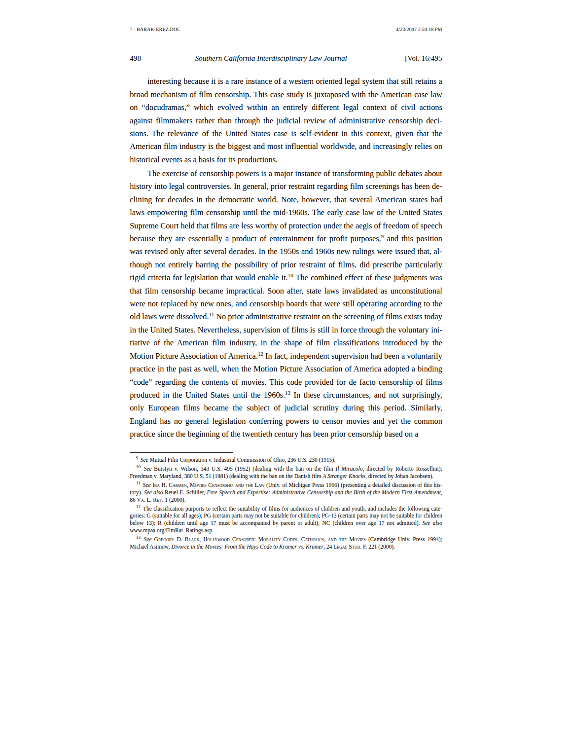7 - BARAK-EREZ.DOC 4/23/2007 2:50:18 PM
498 Southern California Interdisciplinary Law Journal [Vol. 16:495
interesting because it is a rare instance of a western oriented legal system that still retains a broad mechanism of film censorship. This case study is juxtaposed with the American case law on “docudramas,” which evolved within an entirely different legal context of civil actions against filmmakers rather than through the judicial review of administrative censorship decisions. The relevance of the United States case is self-evident in this context, given that the American film industry is the biggest and most influential worldwide, and increasingly relies on historical events as a basis for its productions.
The exercise of censorship powers is a major instance of transforming public debates about history into legal controversies. In general, prior restraint regarding film screenings has been declining for decades in the democratic world. Note, however, that several American states had laws empowering film censorship until the mid-1960s. The early case law of the United States Supreme Court held that films are less worthy of protection under the aegis of freedom of speech because they are essentially a product of entertainment for profit purposes,9 and this position was revised only after several decades. In the 1950s and 1960s new rulings were issued that, although not entirely barring the possibility of prior restraint of films, did prescribe particularly rigid criteria for legislation that would enable it.10 The combined effect of these judgments was that film censorship became impractical. Soon after, state laws invalidated as unconstitutional were not replaced by new ones, and censorship boards that were still operating according to the old laws were dissolved.11 No prior administrative restraint on the screening of films exists today in the United States. Nevertheless, supervision of films is still in force through the voluntary initiative of the American film industry, in the shape of film classifications introduced by the Motion Picture Association of America.12 In fact, independent supervision had been a voluntarily practice in the past as well, when the Motion Picture Association of America adopted a binding “code” regarding the contents of movies. This code provided for de facto censorship of films produced in the United States until the 1960s.13 In these circumstances, and not surprisingly, only European films became the subject of judicial scrutiny during this period. Similarly, England has no general legislation conferring powers to censor movies and yet the common practice since the beginning of the twentieth century has been prior censorship based on a
9 See Mutual Film Corporation v. Industrial Commission of Ohio, 236 U.S. 230 (1915).
10 See Burstyn v. Wilson, 343 U.S. 495 (1952) (dealing with the ban on the film Il Miracolo, directed by Roberto Rossellini); Freedman v. Maryland, 380 U.S. 51 (1981) (dealing with the ban on the Danish film A Stranger Knocks, directed by Johan Jacobsen).
11 See Ira H. Carmen, Movies Censorship and the Law (Univ. of Michigan Press 1966) (presenting a detailed discussion of this history). See also Reuel E. Schiller, Free Speech and Expertise: Administrative Censorship and the Birth of the Modern First Amendment, 86 Va. L. Rev. 1 (2000).
12 The classification purports to reflect the suitability of films for audiences of children and youth, and includes the following categories: G (suitable for all ages); PG (certain parts may not be suitable for children); PG-13 (certain parts may not be suitable for children below 13); R (children until age 17 must be accompanied by parent or adult); NC (children over age 17 not admitted). See also www.mpaa.org/FlmRat_Ratings.asp.
13 See Gregory D. Black, Hollywood Censored: Morality Codes, Catholics, and the Movies (Cambridge Univ. Press 1994); Michael Asimow, Divorce in the Movies: From the Hays Code to Kramer vs. Kramer, 24 Legal Stud. F. 221 (2000).